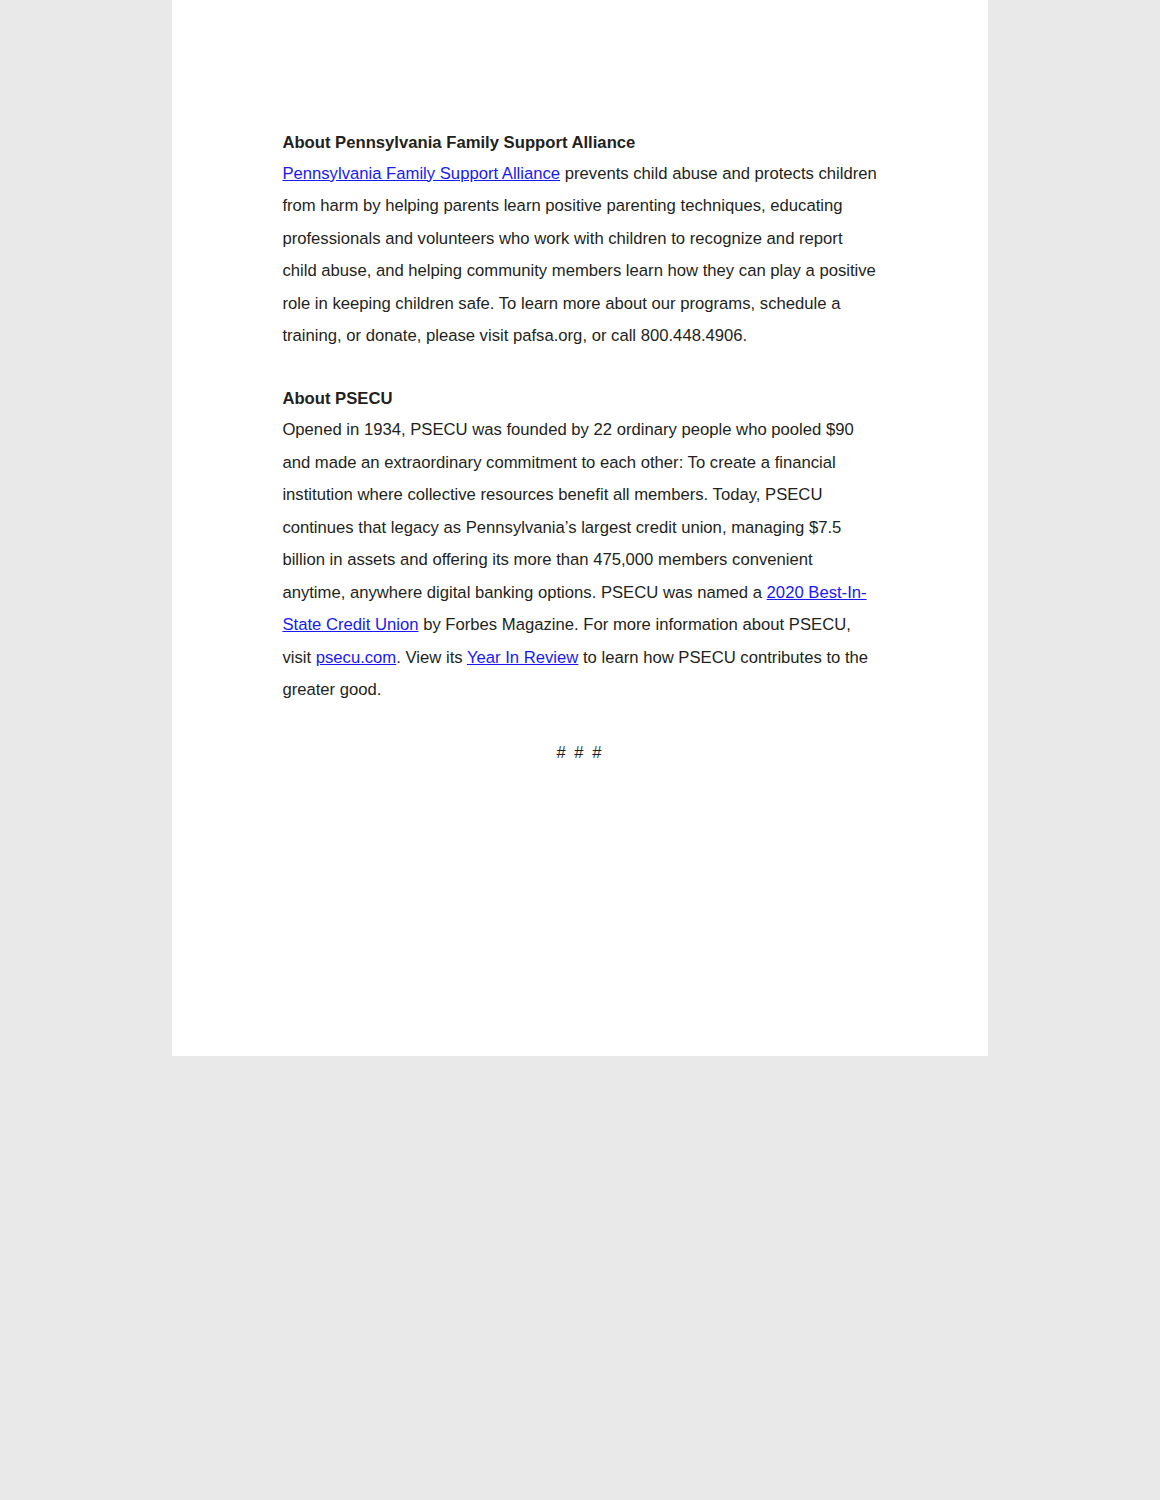About Pennsylvania Family Support Alliance
Pennsylvania Family Support Alliance prevents child abuse and protects children from harm by helping parents learn positive parenting techniques, educating professionals and volunteers who work with children to recognize and report child abuse, and helping community members learn how they can play a positive role in keeping children safe. To learn more about our programs, schedule a training, or donate, please visit pafsa.org, or call 800.448.4906.
About PSECU
Opened in 1934, PSECU was founded by 22 ordinary people who pooled $90 and made an extraordinary commitment to each other: To create a financial institution where collective resources benefit all members. Today, PSECU continues that legacy as Pennsylvania’s largest credit union, managing $7.5 billion in assets and offering its more than 475,000 members convenient anytime, anywhere digital banking options. PSECU was named a 2020 Best-In-State Credit Union by Forbes Magazine. For more information about PSECU, visit psecu.com. View its Year In Review to learn how PSECU contributes to the greater good.
# # #